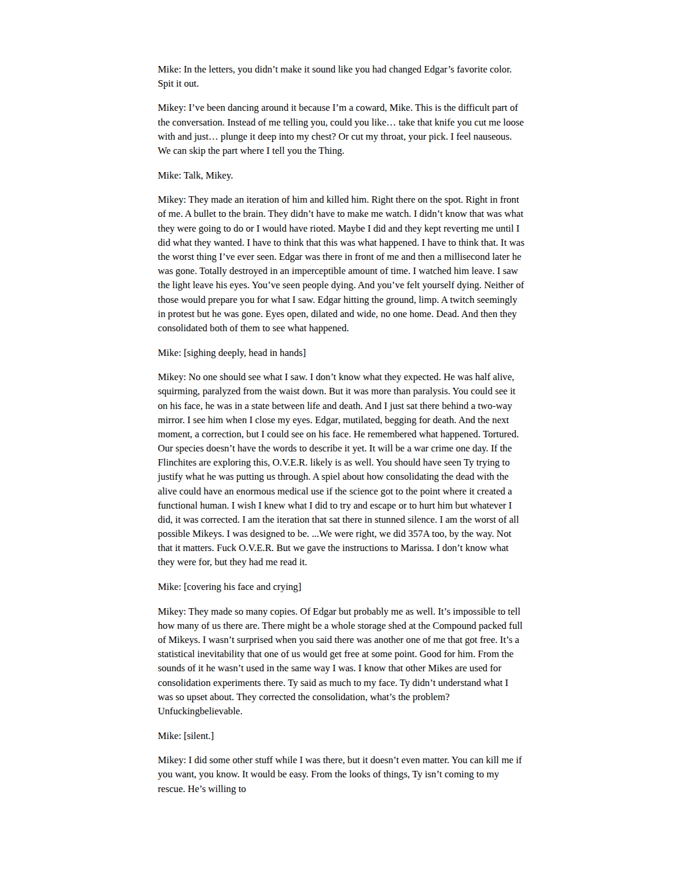Mike: In the letters, you didn’t make it sound like you had changed Edgar’s favorite color. Spit it out.
Mikey: I’ve been dancing around it because I’m a coward, Mike. This is the difficult part of the conversation. Instead of me telling you, could you like… take that knife you cut me loose with and just… plunge it deep into my chest? Or cut my throat, your pick. I feel nauseous. We can skip the part where I tell you the Thing.
Mike: Talk, Mikey.
Mikey: They made an iteration of him and killed him. Right there on the spot. Right in front of me. A bullet to the brain. They didn’t have to make me watch. I didn’t know that was what they were going to do or I would have rioted. Maybe I did and they kept reverting me until I did what they wanted. I have to think that this was what happened. I have to think that. It was the worst thing I’ve ever seen. Edgar was there in front of me and then a millisecond later he was gone. Totally destroyed in an imperceptible amount of time. I watched him leave. I saw the light leave his eyes. You’ve seen people dying. And you’ve felt yourself dying. Neither of those would prepare you for what I saw. Edgar hitting the ground, limp. A twitch seemingly in protest but he was gone. Eyes open, dilated and wide, no one home. Dead. And then they consolidated both of them to see what happened.
Mike: [sighing deeply, head in hands]
Mikey: No one should see what I saw. I don’t know what they expected. He was half alive, squirming, paralyzed from the waist down. But it was more than paralysis. You could see it on his face, he was in a state between life and death. And I just sat there behind a two-way mirror. I see him when I close my eyes. Edgar, mutilated, begging for death. And the next moment, a correction, but I could see on his face. He remembered what happened. Tortured. Our species doesn’t have the words to describe it yet. It will be a war crime one day. If the Flinchites are exploring this, O.V.E.R. likely is as well. You should have seen Ty trying to justify what he was putting us through. A spiel about how consolidating the dead with the alive could have an enormous medical use if the science got to the point where it created a functional human. I wish I knew what I did to try and escape or to hurt him but whatever I did, it was corrected. I am the iteration that sat there in stunned silence. I am the worst of all possible Mikeys. I was designed to be. ...We were right, we did 357A too, by the way. Not that it matters. Fuck O.V.E.R. But we gave the instructions to Marissa. I don’t know what they were for, but they had me read it.
Mike: [covering his face and crying]
Mikey: They made so many copies. Of Edgar but probably me as well. It’s impossible to tell how many of us there are. There might be a whole storage shed at the Compound packed full of Mikeys. I wasn’t surprised when you said there was another one of me that got free. It’s a statistical inevitability that one of us would get free at some point. Good for him. From the sounds of it he wasn’t used in the same way I was. I know that other Mikes are used for consolidation experiments there. Ty said as much to my face. Ty didn’t understand what I was so upset about. They corrected the consolidation, what’s the problem? Unfuckingbelievable.
Mike: [silent.]
Mikey: I did some other stuff while I was there, but it doesn’t even matter. You can kill me if you want, you know. It would be easy. From the looks of things, Ty isn’t coming to my rescue. He’s willing to